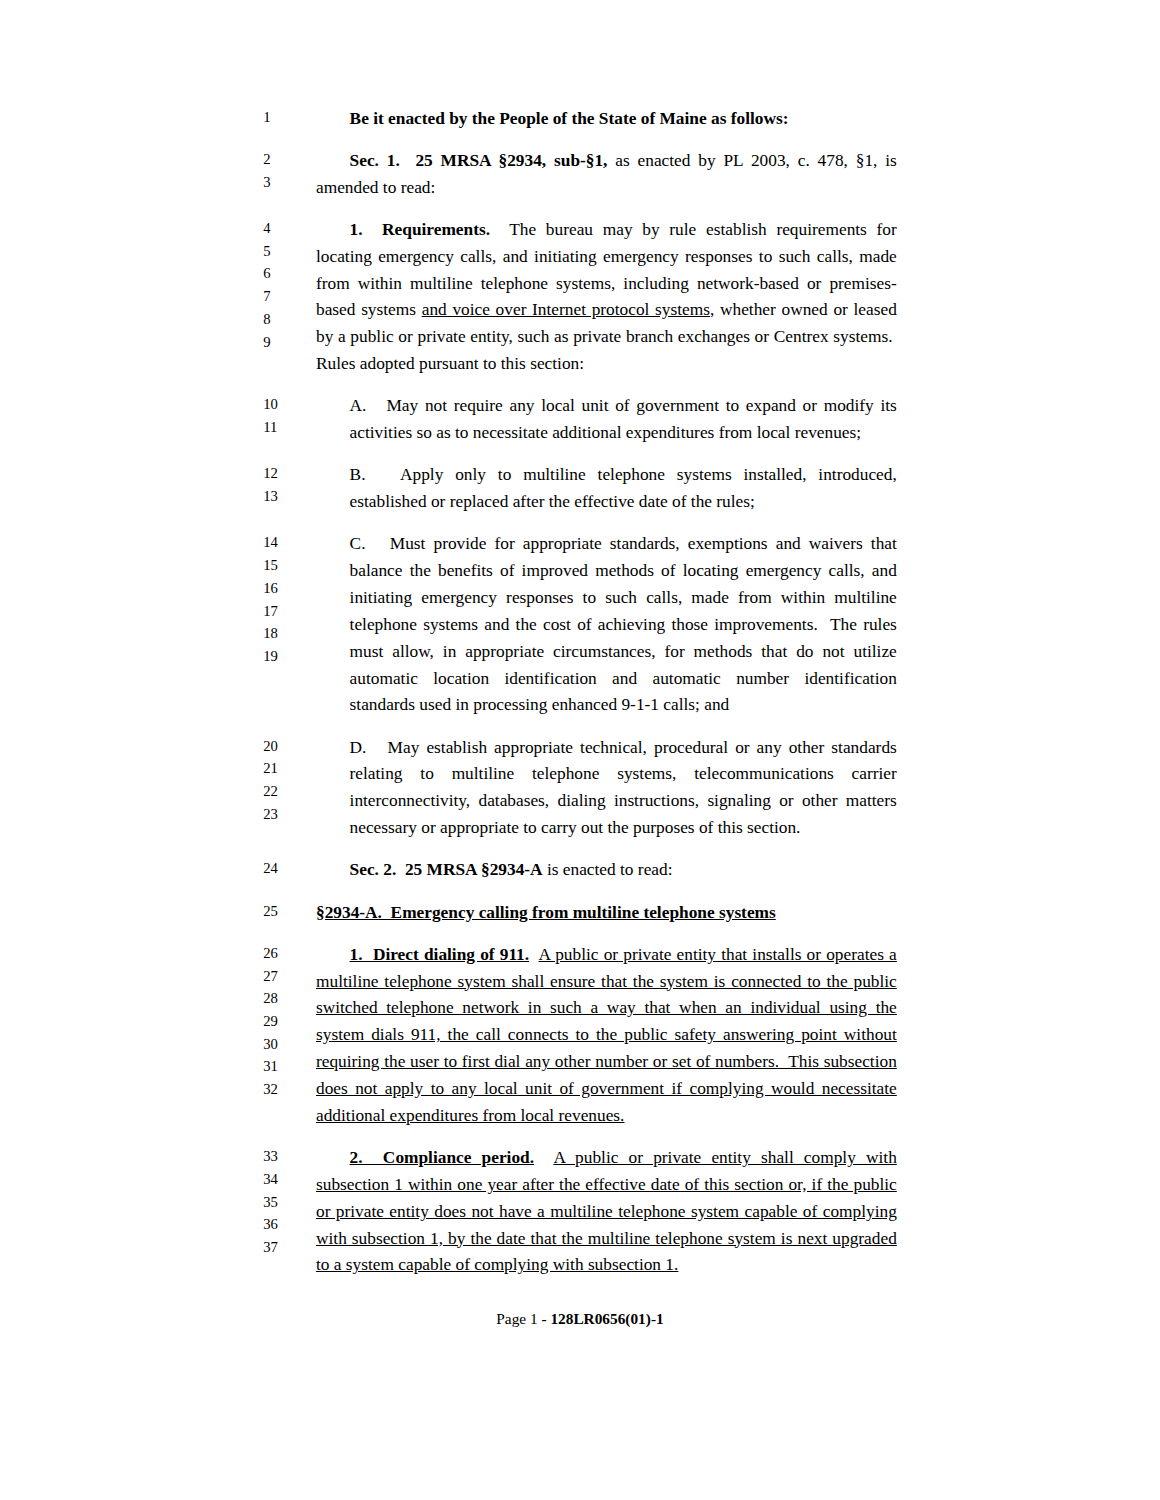| 1 | Be it enacted by the People of the State of Maine as follows: |
| 2 3 | Sec. 1. 25 MRSA §2934, sub-§1, as enacted by PL 2003, c. 478, §1, is amended to read: |
| 4 5 6 7 8 9 | 1. Requirements. The bureau may by rule establish requirements for locating emergency calls, and initiating emergency responses to such calls, made from within multiline telephone systems, including network-based or premises-based systems and voice over Internet protocol systems , whether owned or leased by a public or private entity, such as private branch exchanges or Centrex systems. Rules adopted pursuant to this section: |
| 10 11 | A. May not require any local unit of government to expand or modify its activities so as to necessitate additional expenditures from local revenues; |
| 12 13 | B. Apply only to multiline telephone systems installed, introduced, established or replaced after the effective date of the rules; |
| 14 15 16 17 18 19 | C. Must provide for appropriate standards, exemptions and waivers that balance the benefits of improved methods of locating emergency calls, and initiating emergency responses to such calls, made from within multiline telephone systems and the cost of achieving those improvements. The rules must allow, in appropriate circumstances, for methods that do not utilize automatic location identification and automatic number identification standards used in processing enhanced 9-1-1 calls; and |
| 20 21 22 23 | D. May establish appropriate technical, procedural or any other standards relating to multiline telephone systems, telecommunications carrier interconnectivity, databases, dialing instructions, signaling or other matters necessary or appropriate to carry out the purposes of this section. |
| 24 | Sec. 2. 25 MRSA §2934-A is enacted to read: |
| 25 | §2934-A. Emergency calling from multiline telephone systems |
| 26 27 28 29 30 31 32 | 1. Direct dialing of 911. A public or private entity that installs or operates a multiline telephone system shall ensure that the system is connected to the public switched telephone network in such a way that when an individual using the system dials 911, the call connects to the public safety answering point without requiring the user to first dial any other number or set of numbers. This subsection does not apply to any local unit of government if complying would necessitate additional expenditures from local revenues. |
| 33 34 35 36 37 | 2. Compliance period. A public or private entity shall comply with subsection 1 within one year after the effective date of this section or, if the public or private entity does not have a multiline telephone system capable of complying with subsection 1, by the date that the multiline telephone system is next upgraded to a system capable of complying with subsection 1. |
Page 1 - 128LR0656(01)-1